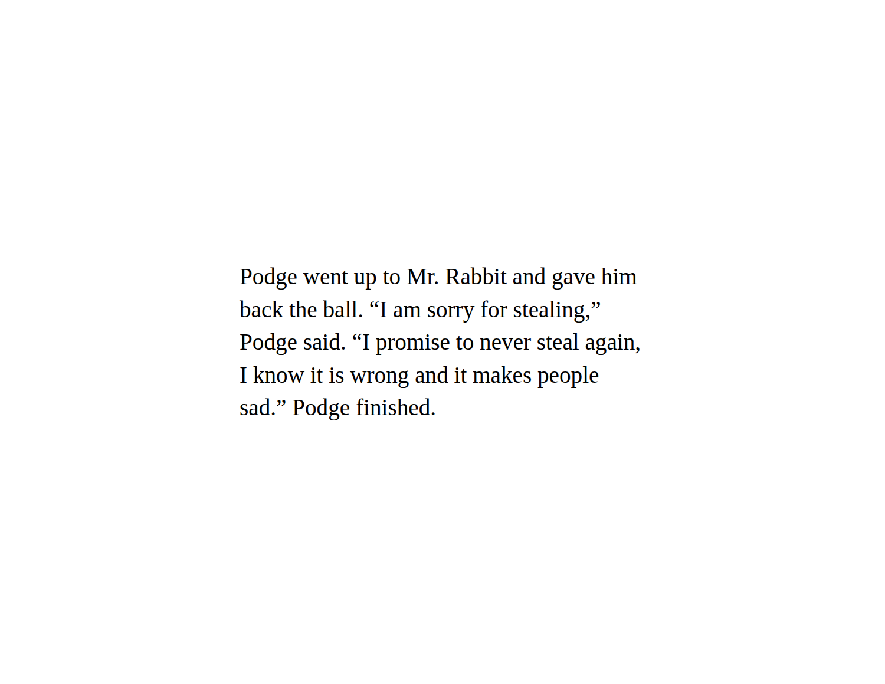Podge went up to Mr. Rabbit and gave him back the ball. “I am sorry for stealing,” Podge said. “I promise to never steal again, I know it is wrong and it makes people sad.” Podge finished.